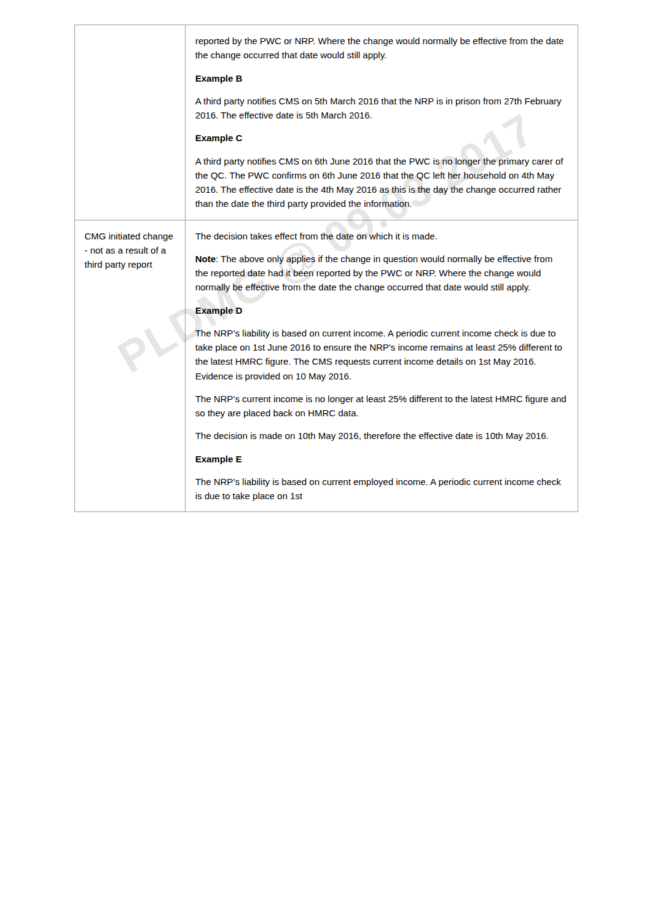PLDMG @ 09.03.2017
| | reported by the PWC or NRP. Where the change would normally be effective from the date the change occurred that date would still apply. Example B A third party notifies CMS on 5th March 2016 that the NRP is in prison from 27th February 2016. The effective date is 5th March 2016. Example C A third party notifies CMS on 6th June 2016 that the PWC is no longer the primary carer of the QC. The PWC confirms on 6th June 2016 that the QC left her household on 4th May 2016. The effective date is the 4th May 2016 as this is the day the change occurred rather than the date the third party provided the information. |
| CMG initiated change - not as a result of a third party report | The decision takes effect from the date on which it is made. Note : The above only applies if the change in question would normally be effective from the reported date had it been reported by the PWC or NRP. Where the change would normally be effective from the date the change occurred that date would still apply. Example D The NRP’s liability is based on current income. A periodic current income check is due to take place on 1st June 2016 to ensure the NRP's income remains at least 25% different to the latest HMRC figure. The CMS requests current income details on 1st May 2016. Evidence is provided on 10 May 2016. The NRP’s current income is no longer at least 25% different to the latest HMRC figure and so they are placed back on HMRC data. The decision is made on 10th May 2016, therefore the effective date is 10th May 2016. Example E The NRP’s liability is based on current employed income. A periodic current income check is due to take place on 1st |